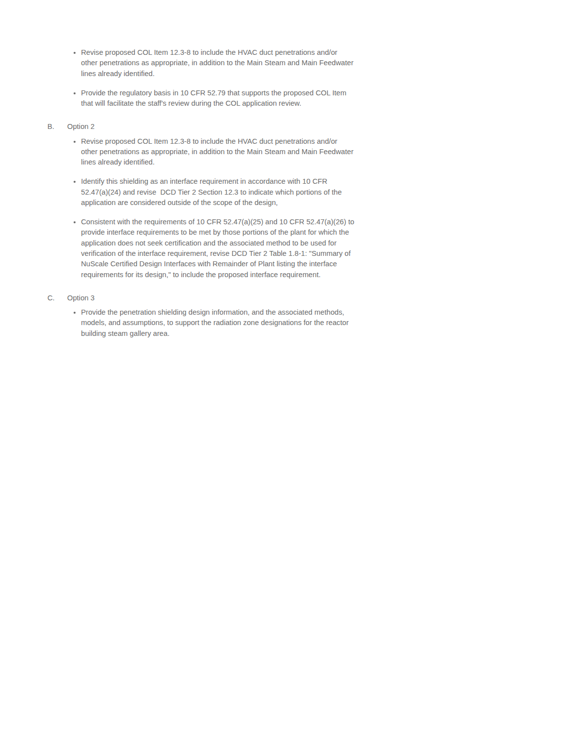Revise proposed COL Item 12.3-8 to include the HVAC duct penetrations and/or other penetrations as appropriate, in addition to the Main Steam and Main Feedwater lines already identified.
Provide the regulatory basis in 10 CFR 52.79 that supports the proposed COL Item that will facilitate the staff's review during the COL application review.
B. Option 2
Revise proposed COL Item 12.3-8 to include the HVAC duct penetrations and/or other penetrations as appropriate, in addition to the Main Steam and Main Feedwater lines already identified.
Identify this shielding as an interface requirement in accordance with 10 CFR 52.47(a)(24) and revise DCD Tier 2 Section 12.3 to indicate which portions of the application are considered outside of the scope of the design,
Consistent with the requirements of 10 CFR 52.47(a)(25) and 10 CFR 52.47(a)(26) to provide interface requirements to be met by those portions of the plant for which the application does not seek certification and the associated method to be used for verification of the interface requirement, revise DCD Tier 2 Table 1.8-1: "Summary of NuScale Certified Design Interfaces with Remainder of Plant listing the interface requirements for its design," to include the proposed interface requirement.
C. Option 3
Provide the penetration shielding design information, and the associated methods, models, and assumptions, to support the radiation zone designations for the reactor building steam gallery area.